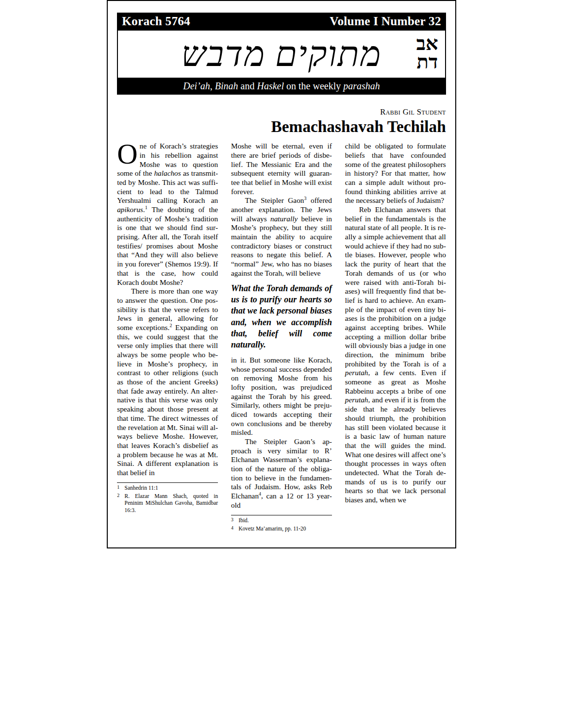Korach 5764 Volume I Number 32
אב דת
מתוקים מדבש
Dei’ah, Binah and Haskel on the weekly parashah
Rabbi Gil Student
Bemachashavah Techilah
One of Korach’s strategies in his rebellion against Moshe was to question some of the halachos as transmitted by Moshe. This act was sufficient to lead to the Talmud Yershualmi calling Korach an apikorus.1 The doubting of the authenticity of Moshe’s tradition is one that we should find surprising. After all, the Torah itself testifies/ promises about Moshe that “And they will also believe in you forever” (Shemos 19:9). If that is the case, how could Korach doubt Moshe?
There is more than one way to answer the question. One possibility is that the verse refers to Jews in general, allowing for some exceptions.2 Expanding on this, we could suggest that the verse only implies that there will always be some people who believe in Moshe’s prophecy, in contrast to other religions (such as those of the ancient Greeks) that fade away entirely. An alternative is that this verse was only speaking about those present at that time. The direct witnesses of the revelation at Mt. Sinai will always believe Moshe. However, that leaves Korach’s disbelief as a problem because he was at Mt. Sinai. A different explanation is that belief in
1 Sanhedrin 11:1
2 R. Elazar Mann Shach, quoted in Peninim MiShulchan Gavoha, Bamidbar 16:3.
Moshe will be eternal, even if there are brief periods of disbelief. The Messianic Era and the subsequent eternity will guarantee that belief in Moshe will exist forever.
The Steipler Gaon3 offered another explanation. The Jews will always naturally believe in Moshe’s prophecy, but they still maintain the ability to acquire contradictory biases or construct reasons to negate this belief. A “normal” Jew, who has no biases against the Torah, will believe
What the Torah demands of us is to purify our hearts so that we lack personal biases and, when we accomplish that, belief will come naturally.
in it. But someone like Korach, whose personal success depended on removing Moshe from his lofty position, was prejudiced against the Torah by his greed. Similarly, others might be prejudiced towards accepting their own conclusions and be thereby misled.
The Steipler Gaon’s approach is very similar to R’ Elchanan Wasserman’s explanation of the nature of the obligation to believe in the fundamentals of Judaism. How, asks Reb Elchanan4, can a 12 or 13 year-old
3 Ibid.
4 Kovetz Ma’amarim, pp. 11-20
child be obligated to formulate beliefs that have confounded some of the greatest philosophers in history? For that matter, how can a simple adult without profound thinking abilities arrive at the necessary beliefs of Judaism?
Reb Elchanan answers that belief in the fundamentals is the natural state of all people. It is really a simple achievement that all would achieve if they had no subtle biases. However, people who lack the purity of heart that the Torah demands of us (or who were raised with anti-Torah biases) will frequently find that belief is hard to achieve. An example of the impact of even tiny biases is the prohibition on a judge against accepting bribes. While accepting a million dollar bribe will obviously bias a judge in one direction, the minimum bribe prohibited by the Torah is of a perutah, a few cents. Even if someone as great as Moshe Rabbeinu accepts a bribe of one perutah, and even if it is from the side that he already believes should triumph, the prohibition has still been violated because it is a basic law of human nature that the will guides the mind. What one desires will affect one’s thought processes in ways often undetected. What the Torah demands of us is to purify our hearts so that we lack personal biases and, when we